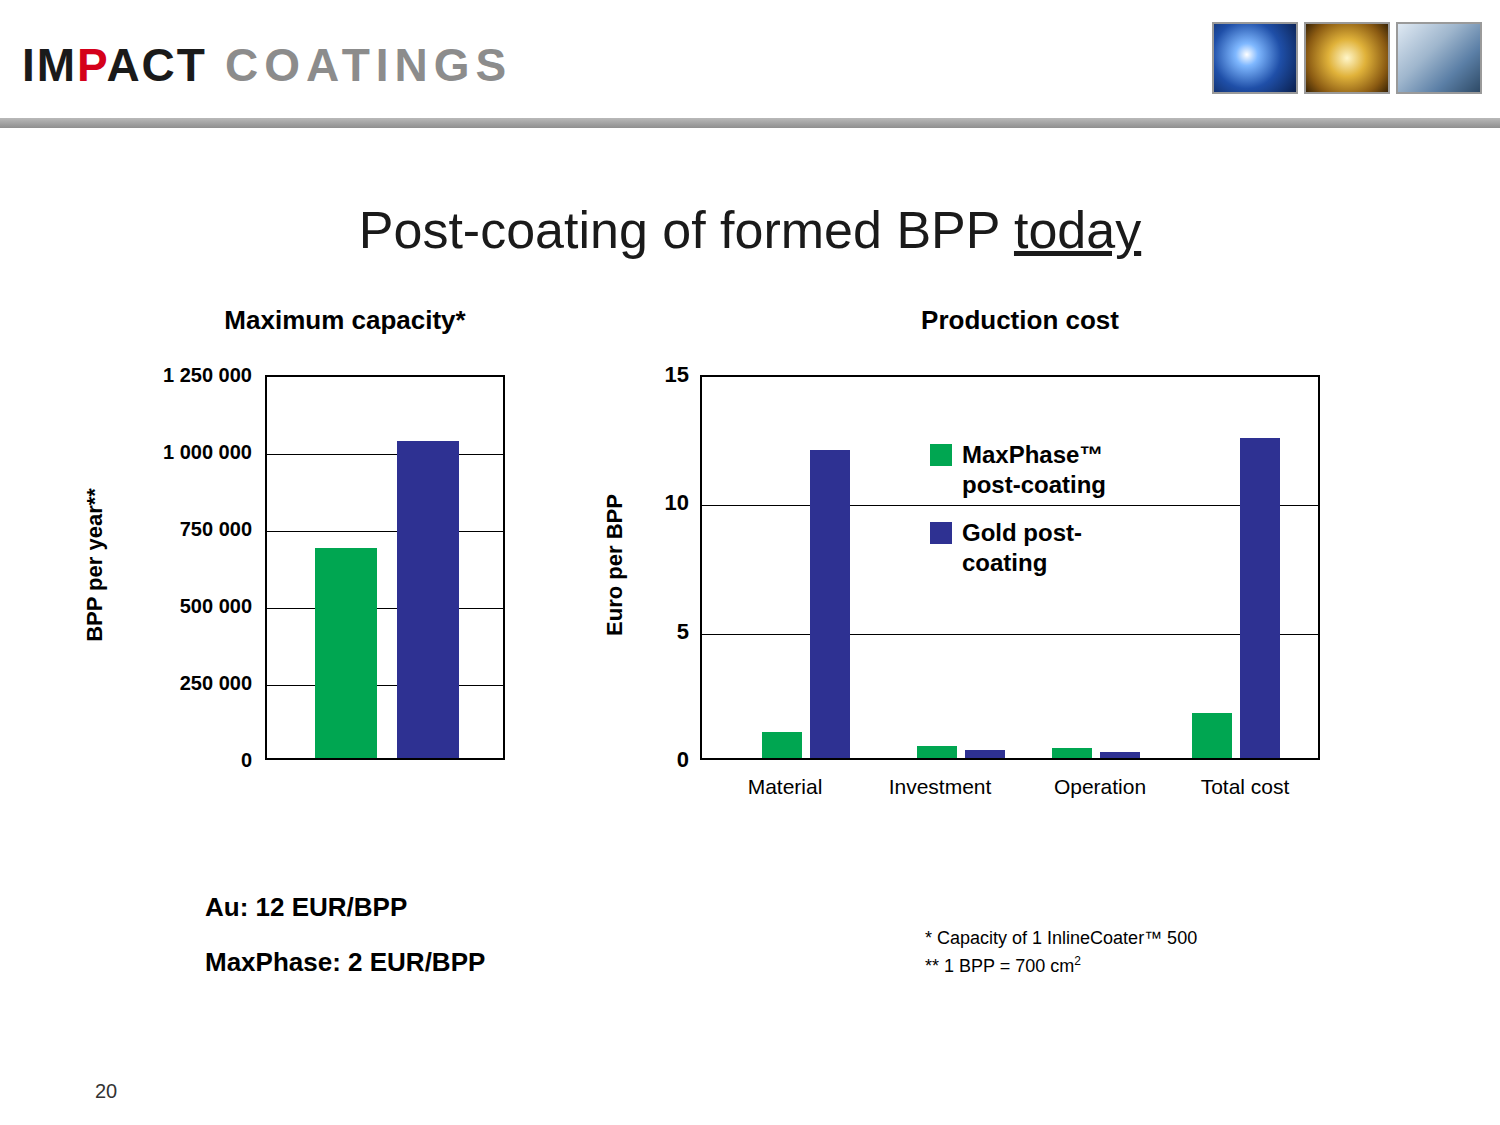IM PACT COATINGS
Post-coating of formed BPP today
Maximum capacity*
Production cost
BPP per year**
1 250 000 1 000 000 750 000 500 000 250 000 0
Euro per BPP
15 10 5 0
Material Investment Operation Total cost
MaxPhase™
post-coating
Gold post-
coating
Au: 12 EUR/BPP
MaxPhase: 2 EUR/BPP
* Capacity of 1 InlineCoater™ 500
** 1 BPP = 700 cm2
20